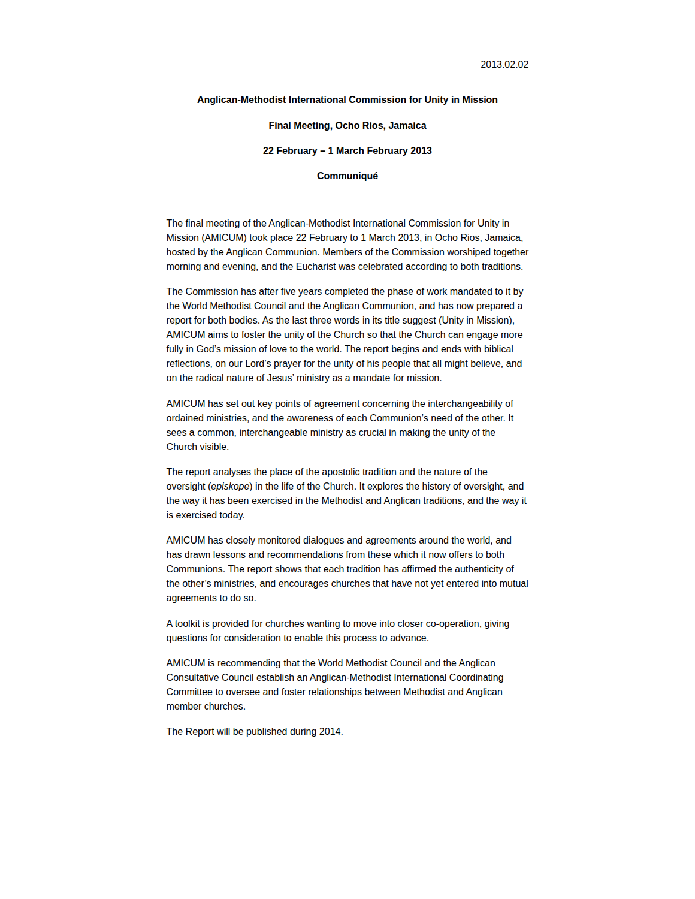2013.02.02
Anglican-Methodist International Commission for Unity in Mission
Final Meeting, Ocho Rios, Jamaica
22 February – 1 March February 2013
Communiqué
The final meeting of the Anglican-Methodist International Commission for Unity in Mission (AMICUM) took place 22 February to 1 March 2013, in Ocho Rios, Jamaica, hosted by the Anglican Communion. Members of the Commission worshiped together morning and evening, and the Eucharist was celebrated according to both traditions.
The Commission has after five years completed the phase of work mandated to it by the World Methodist Council and the Anglican Communion, and has now prepared a report for both bodies. As the last three words in its title suggest (Unity in Mission), AMICUM aims to foster the unity of the Church so that the Church can engage more fully in God’s mission of love to the world. The report begins and ends with biblical reflections, on our Lord’s prayer for the unity of his people that all might believe, and on the radical nature of Jesus’ ministry as a mandate for mission.
AMICUM has set out key points of agreement concerning the interchangeability of ordained ministries, and the awareness of each Communion’s need of the other. It sees a common, interchangeable ministry as crucial in making the unity of the Church visible.
The report analyses the place of the apostolic tradition and the nature of the oversight (episkope) in the life of the Church. It explores the history of oversight, and the way it has been exercised in the Methodist and Anglican traditions, and the way it is exercised today.
AMICUM has closely monitored dialogues and agreements around the world, and has drawn lessons and recommendations from these which it now offers to both Communions. The report shows that each tradition has affirmed the authenticity of the other’s ministries, and encourages churches that have not yet entered into mutual agreements to do so.
A toolkit is provided for churches wanting to move into closer co-operation, giving questions for consideration to enable this process to advance.
AMICUM is recommending that the World Methodist Council and the Anglican Consultative Council establish an Anglican-Methodist International Coordinating Committee to oversee and foster relationships between Methodist and Anglican member churches.
The Report will be published during 2014.